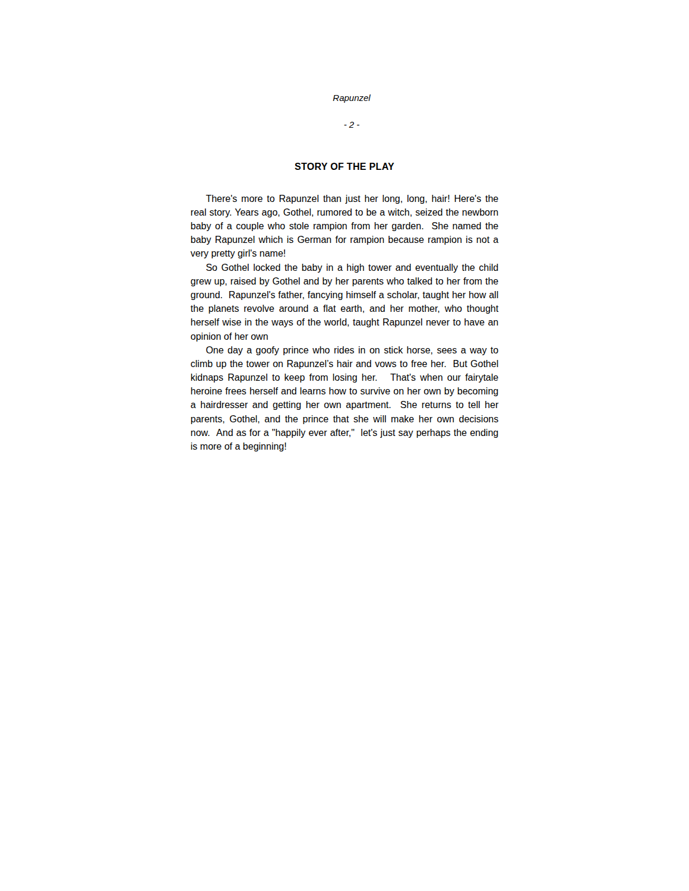Rapunzel
- 2 -
STORY OF THE PLAY
There's more to Rapunzel than just her long, long, hair! Here's the real story. Years ago, Gothel, rumored to be a witch, seized the newborn baby of a couple who stole rampion from her garden. She named the baby Rapunzel which is German for rampion because rampion is not a very pretty girl's name!
So Gothel locked the baby in a high tower and eventually the child grew up, raised by Gothel and by her parents who talked to her from the ground. Rapunzel's father, fancying himself a scholar, taught her how all the planets revolve around a flat earth, and her mother, who thought herself wise in the ways of the world, taught Rapunzel never to have an opinion of her own
One day a goofy prince who rides in on stick horse, sees a way to climb up the tower on Rapunzel’s hair and vows to free her. But Gothel kidnaps Rapunzel to keep from losing her. That's when our fairytale heroine frees herself and learns how to survive on her own by becoming a hairdresser and getting her own apartment. She returns to tell her parents, Gothel, and the prince that she will make her own decisions now. And as for a "happily ever after," let's just say perhaps the ending is more of a beginning!